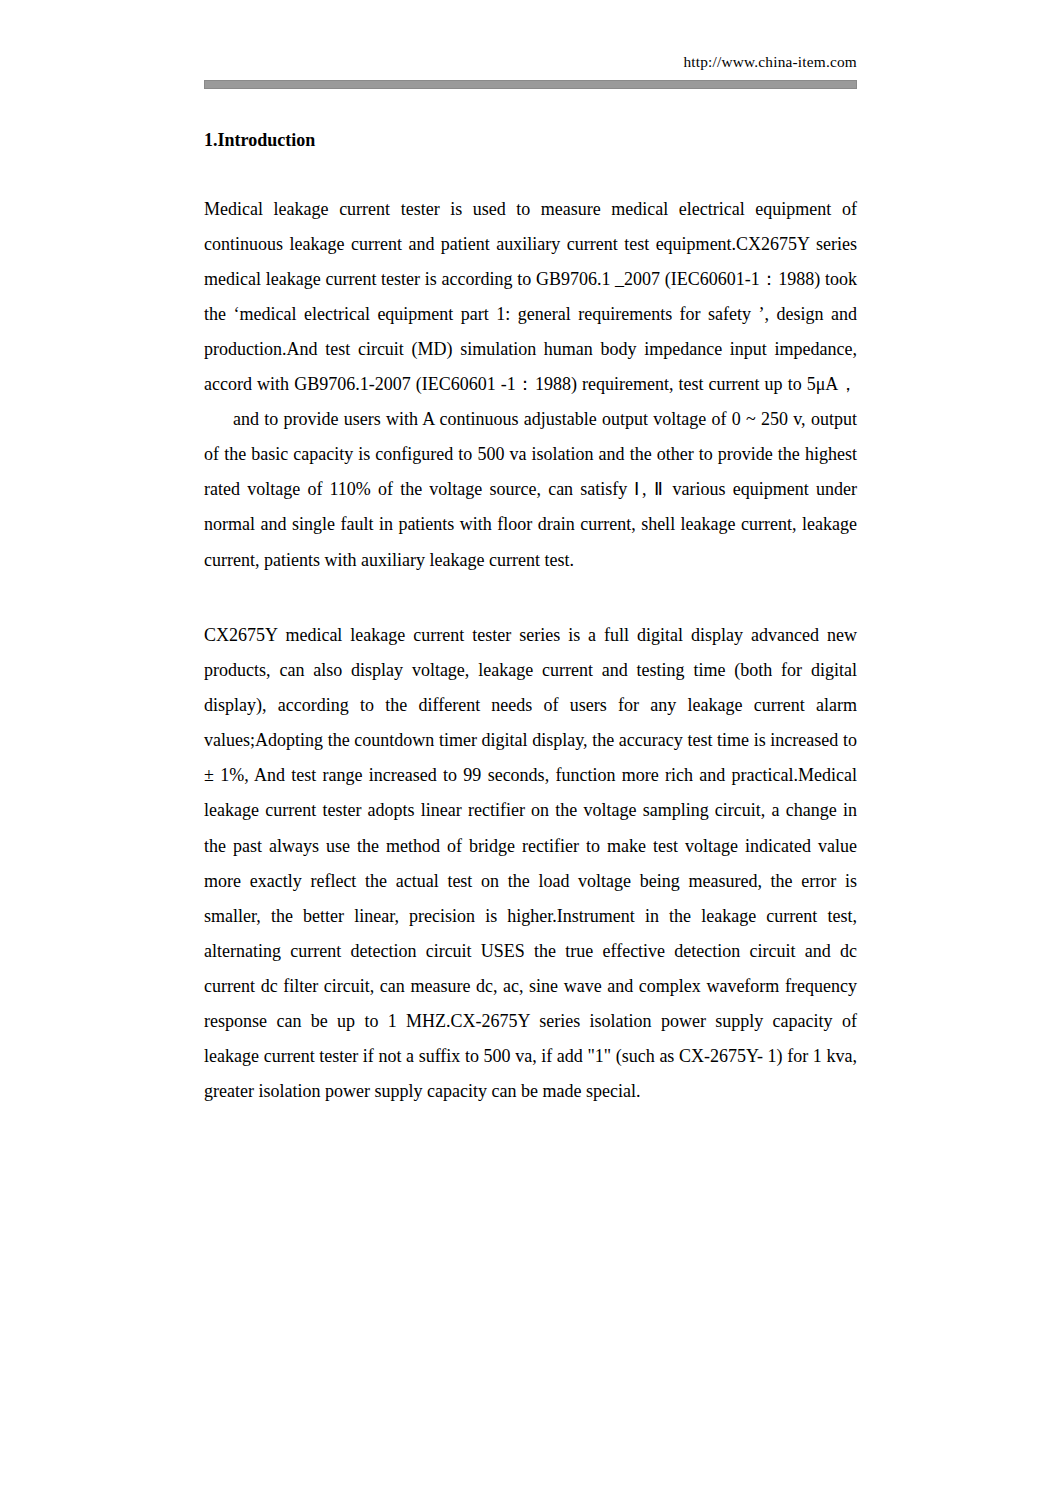http://www.china-item.com
1.Introduction
Medical leakage current tester is used to measure medical electrical equipment of continuous leakage current and patient auxiliary current test equipment.CX2675Y series medical leakage current tester is according to GB9706.1 _2007 (IEC60601-1：1988) took the ‘medical electrical equipment part 1: general requirements for safety ’, design and production.And test circuit (MD) simulation human body impedance input impedance, accord with GB9706.1-2007 (IEC60601 -1：1988) requirement, test current up to 5μA， and to provide users with A continuous adjustable output voltage of 0 ~ 250 v, output of the basic capacity is configured to 500 va isolation and the other to provide the highest rated voltage of 110% of the voltage source, can satisfy Ⅰ, Ⅱ various equipment under normal and single fault in patients with floor drain current, shell leakage current, leakage current, patients with auxiliary leakage current test.
CX2675Y medical leakage current tester series is a full digital display advanced new products, can also display voltage, leakage current and testing time (both for digital display), according to the different needs of users for any leakage current alarm values;Adopting the countdown timer digital display, the accuracy test time is increased to ± 1%, And test range increased to 99 seconds, function more rich and practical.Medical leakage current tester adopts linear rectifier on the voltage sampling circuit, a change in the past always use the method of bridge rectifier to make test voltage indicated value more exactly reflect the actual test on the load voltage being measured, the error is smaller, the better linear, precision is higher.Instrument in the leakage current test, alternating current detection circuit USES the true effective detection circuit and dc current dc filter circuit, can measure dc, ac, sine wave and complex waveform frequency response can be up to 1 MHZ.CX-2675Y series isolation power supply capacity of leakage current tester if not a suffix to 500 va, if add "1" (such as CX-2675Y- 1) for 1 kva, greater isolation power supply capacity can be made special.